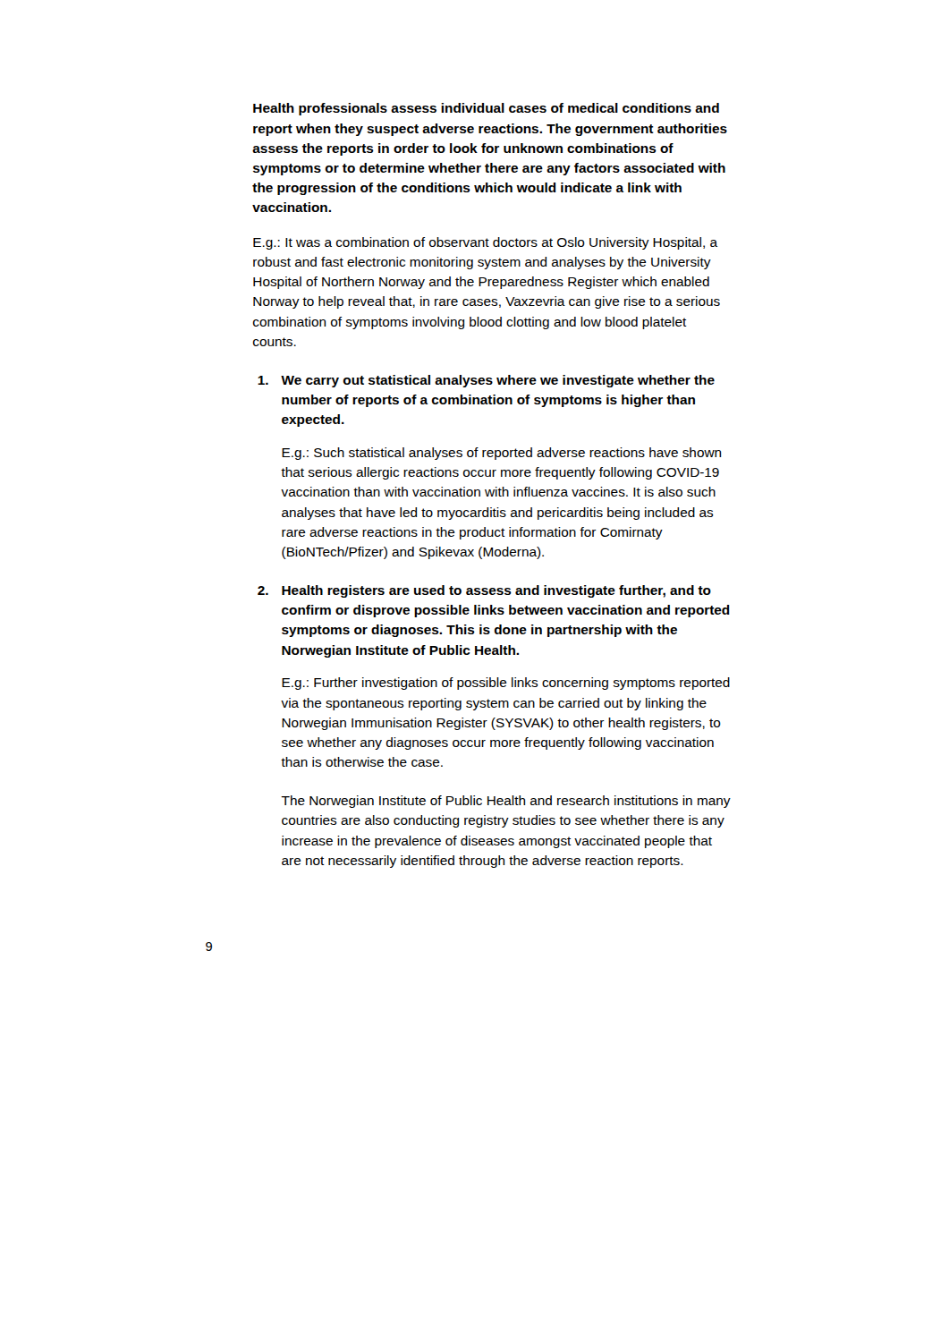Health professionals assess individual cases of medical conditions and report when they suspect adverse reactions. The government authorities assess the reports in order to look for unknown combinations of symptoms or to determine whether there are any factors associated with the progression of the conditions which would indicate a link with vaccination.
E.g.: It was a combination of observant doctors at Oslo University Hospital, a robust and fast electronic monitoring system and analyses by the University Hospital of Northern Norway and the Preparedness Register which enabled Norway to help reveal that, in rare cases, Vaxzevria can give rise to a serious combination of symptoms involving blood clotting and low blood platelet counts.
We carry out statistical analyses where we investigate whether the number of reports of a combination of symptoms is higher than expected.
E.g.: Such statistical analyses of reported adverse reactions have shown that serious allergic reactions occur more frequently following COVID-19 vaccination than with vaccination with influenza vaccines. It is also such analyses that have led to myocarditis and pericarditis being included as rare adverse reactions in the product information for Comirnaty (BioNTech/Pfizer) and Spikevax (Moderna).
Health registers are used to assess and investigate further, and to confirm or disprove possible links between vaccination and reported symptoms or diagnoses. This is done in partnership with the Norwegian Institute of Public Health.
E.g.: Further investigation of possible links concerning symptoms reported via the spontaneous reporting system can be carried out by linking the Norwegian Immunisation Register (SYSVAK) to other health registers, to see whether any diagnoses occur more frequently following vaccination than is otherwise the case.
The Norwegian Institute of Public Health and research institutions in many countries are also conducting registry studies to see whether there is any increase in the prevalence of diseases amongst vaccinated people that are not necessarily identified through the adverse reaction reports.
9